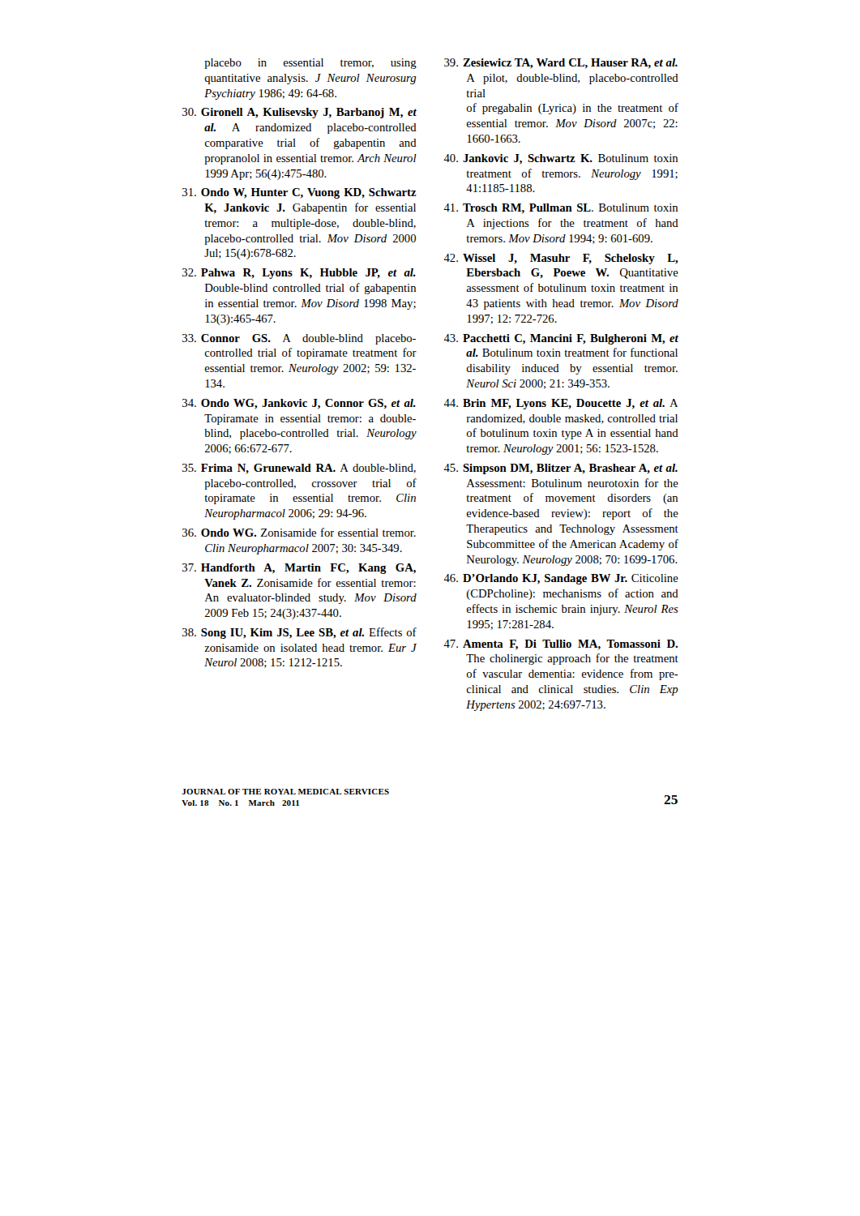placebo in essential tremor, using quantitative analysis. J Neurol Neurosurg Psychiatry 1986; 49: 64-68.
30. Gironell A, Kulisevsky J, Barbanoj M, et al. A randomized placebo-controlled comparative trial of gabapentin and propranolol in essential tremor. Arch Neurol 1999 Apr; 56(4):475-480.
31. Ondo W, Hunter C, Vuong KD, Schwartz K, Jankovic J. Gabapentin for essential tremor: a multiple-dose, double-blind, placebo-controlled trial. Mov Disord 2000 Jul; 15(4):678-682.
32. Pahwa R, Lyons K, Hubble JP, et al. Double-blind controlled trial of gabapentin in essential tremor. Mov Disord 1998 May; 13(3):465-467.
33. Connor GS. A double-blind placebo-controlled trial of topiramate treatment for essential tremor. Neurology 2002; 59: 132-134.
34. Ondo WG, Jankovic J, Connor GS, et al. Topiramate in essential tremor: a double-blind, placebo-controlled trial. Neurology 2006; 66:672-677.
35. Frima N, Grunewald RA. A double-blind, placebo-controlled, crossover trial of topiramate in essential tremor. Clin Neuropharmacol 2006; 29: 94-96.
36. Ondo WG. Zonisamide for essential tremor. Clin Neuropharmacol 2007; 30: 345-349.
37. Handforth A, Martin FC, Kang GA, Vanek Z. Zonisamide for essential tremor: An evaluator-blinded study. Mov Disord 2009 Feb 15; 24(3):437-440.
38. Song IU, Kim JS, Lee SB, et al. Effects of zonisamide on isolated head tremor. Eur J Neurol 2008; 15: 1212-1215.
39. Zesiewicz TA, Ward CL, Hauser RA, et al. A pilot, double-blind, placebo-controlled trial
of pregabalin (Lyrica) in the treatment of essential tremor. Mov Disord 2007c; 22: 1660-1663.
40. Jankovic J, Schwartz K. Botulinum toxin treatment of tremors. Neurology 1991; 41:1185-1188.
41. Trosch RM, Pullman SL. Botulinum toxin A injections for the treatment of hand tremors. Mov Disord 1994; 9: 601-609.
42. Wissel J, Masuhr F, Schelosky L, Ebersbach G, Poewe W. Quantitative assessment of botulinum toxin treatment in 43 patients with head tremor. Mov Disord 1997; 12: 722-726.
43. Pacchetti C, Mancini F, Bulgheroni M, et al. Botulinum toxin treatment for functional disability induced by essential tremor. Neurol Sci 2000; 21: 349-353.
44. Brin MF, Lyons KE, Doucette J, et al. A randomized, double masked, controlled trial of botulinum toxin type A in essential hand tremor. Neurology 2001; 56: 1523-1528.
45. Simpson DM, Blitzer A, Brashear A, et al. Assessment: Botulinum neurotoxin for the treatment of movement disorders (an evidence-based review): report of the Therapeutics and Technology Assessment Subcommittee of the American Academy of Neurology. Neurology 2008; 70: 1699-1706.
46. D’Orlando KJ, Sandage BW Jr. Citicoline (CDPcholine): mechanisms of action and effects in ischemic brain injury. Neurol Res 1995; 17:281-284.
47. Amenta F, Di Tullio MA, Tomassoni D. The cholinergic approach for the treatment of vascular dementia: evidence from pre-clinical and clinical studies. Clin Exp Hypertens 2002; 24:697-713.
JOURNAL OF THE ROYAL MEDICAL SERVICES
Vol. 18 No. 1 March 2011
25